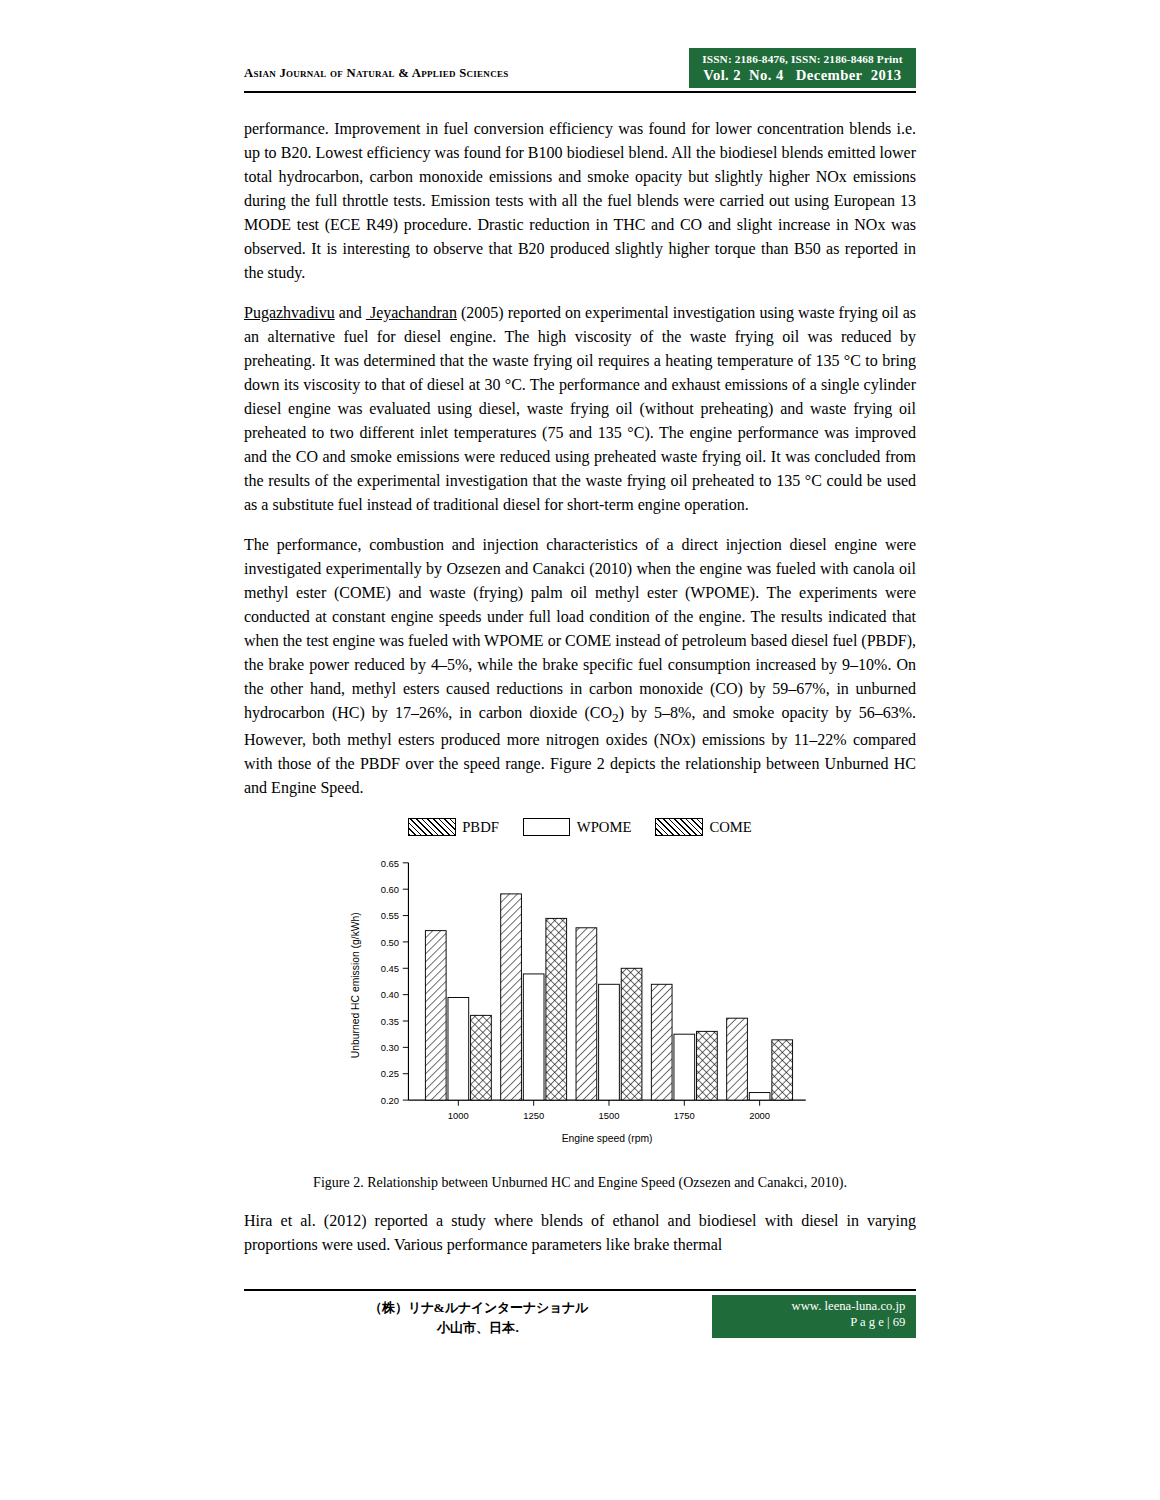Asian Journal of Natural & Applied Sciences
ISSN: 2186-8476, ISSN: 2186-8468 Print
Vol. 2 No. 4 December 2013
performance. Improvement in fuel conversion efficiency was found for lower concentration blends i.e. up to B20. Lowest efficiency was found for B100 biodiesel blend. All the biodiesel blends emitted lower total hydrocarbon, carbon monoxide emissions and smoke opacity but slightly higher NOx emissions during the full throttle tests. Emission tests with all the fuel blends were carried out using European 13 MODE test (ECE R49) procedure. Drastic reduction in THC and CO and slight increase in NOx was observed. It is interesting to observe that B20 produced slightly higher torque than B50 as reported in the study.
Pugazhvadivu and Jeyachandran (2005) reported on experimental investigation using waste frying oil as an alternative fuel for diesel engine. The high viscosity of the waste frying oil was reduced by preheating. It was determined that the waste frying oil requires a heating temperature of 135 °C to bring down its viscosity to that of diesel at 30 °C. The performance and exhaust emissions of a single cylinder diesel engine was evaluated using diesel, waste frying oil (without preheating) and waste frying oil preheated to two different inlet temperatures (75 and 135 °C). The engine performance was improved and the CO and smoke emissions were reduced using preheated waste frying oil. It was concluded from the results of the experimental investigation that the waste frying oil preheated to 135 °C could be used as a substitute fuel instead of traditional diesel for short-term engine operation.
The performance, combustion and injection characteristics of a direct injection diesel engine were investigated experimentally by Ozsezen and Canakci (2010) when the engine was fueled with canola oil methyl ester (COME) and waste (frying) palm oil methyl ester (WPOME). The experiments were conducted at constant engine speeds under full load condition of the engine. The results indicated that when the test engine was fueled with WPOME or COME instead of petroleum based diesel fuel (PBDF), the brake power reduced by 4–5%, while the brake specific fuel consumption increased by 9–10%. On the other hand, methyl esters caused reductions in carbon monoxide (CO) by 59–67%, in unburned hydrocarbon (HC) by 17–26%, in carbon dioxide (CO2) by 5–8%, and smoke opacity by 56–63%. However, both methyl esters produced more nitrogen oxides (NOx) emissions by 11–22% compared with those of the PBDF over the speed range. Figure 2 depicts the relationship between Unburned HC and Engine Speed.
PBDF WPOME COME
0.20 0.25 0.30 0.35 0.40 0.45 0.50 0.55 0.60 0.65 Unburned HC emission (g/kWh) 1000 1250 1500 1750 2000 Engine speed (rpm)
Figure 2. Relationship between Unburned HC and Engine Speed (Ozsezen and Canakci, 2010).
Hira et al. (2012) reported a study where blends of ethanol and biodiesel with diesel in varying proportions were used. Various performance parameters like brake thermal
（株）リナ&ルナインターナショナル
小山市、日本.
www. leena-luna.co.jp
P a g e | 69